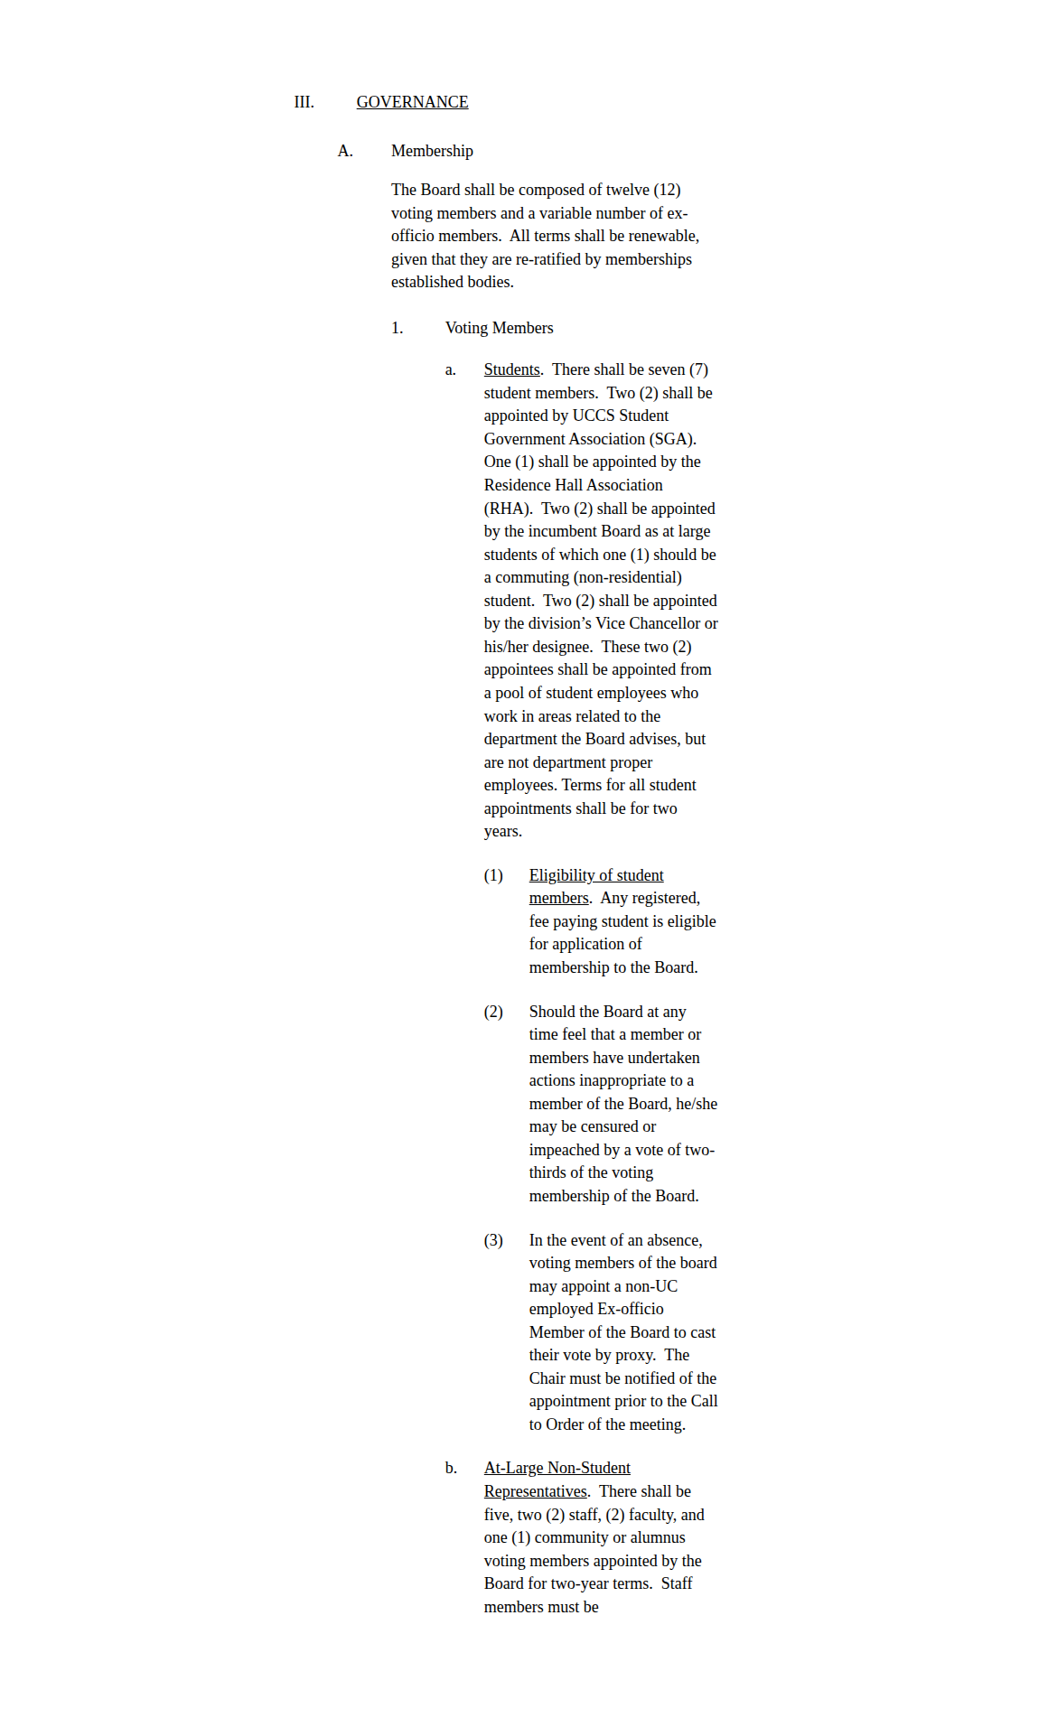III.
GOVERNANCE
A.
Membership
The Board shall be composed of twelve (12) voting members and a variable number of ex-officio members. All terms shall be renewable, given that they are re-ratified by memberships established bodies.
1.
Voting Members
a.
Students. There shall be seven (7) student members. Two (2) shall be appointed by UCCS Student Government Association (SGA). One (1) shall be appointed by the Residence Hall Association (RHA). Two (2) shall be appointed by the incumbent Board as at large students of which one (1) should be a commuting (non-residential) student. Two (2) shall be appointed by the division’s Vice Chancellor or his/her designee. These two (2) appointees shall be appointed from a pool of student employees who work in areas related to the department the Board advises, but are not department proper employees. Terms for all student appointments shall be for two years.
(1)
Eligibility of student members. Any registered, fee paying student is eligible for application of membership to the Board.
(2)
Should the Board at any time feel that a member or members have undertaken actions inappropriate to a member of the Board, he/she may be censured or impeached by a vote of two-thirds of the voting membership of the Board.
(3)
In the event of an absence, voting members of the board may appoint a non-UC employed Ex-officio Member of the Board to cast their vote by proxy. The Chair must be notified of the appointment prior to the Call to Order of the meeting.
b.
At-Large Non-Student Representatives. There shall be five, two (2) staff, (2) faculty, and one (1) community or alumnus voting members appointed by the Board for two-year terms. Staff members must be